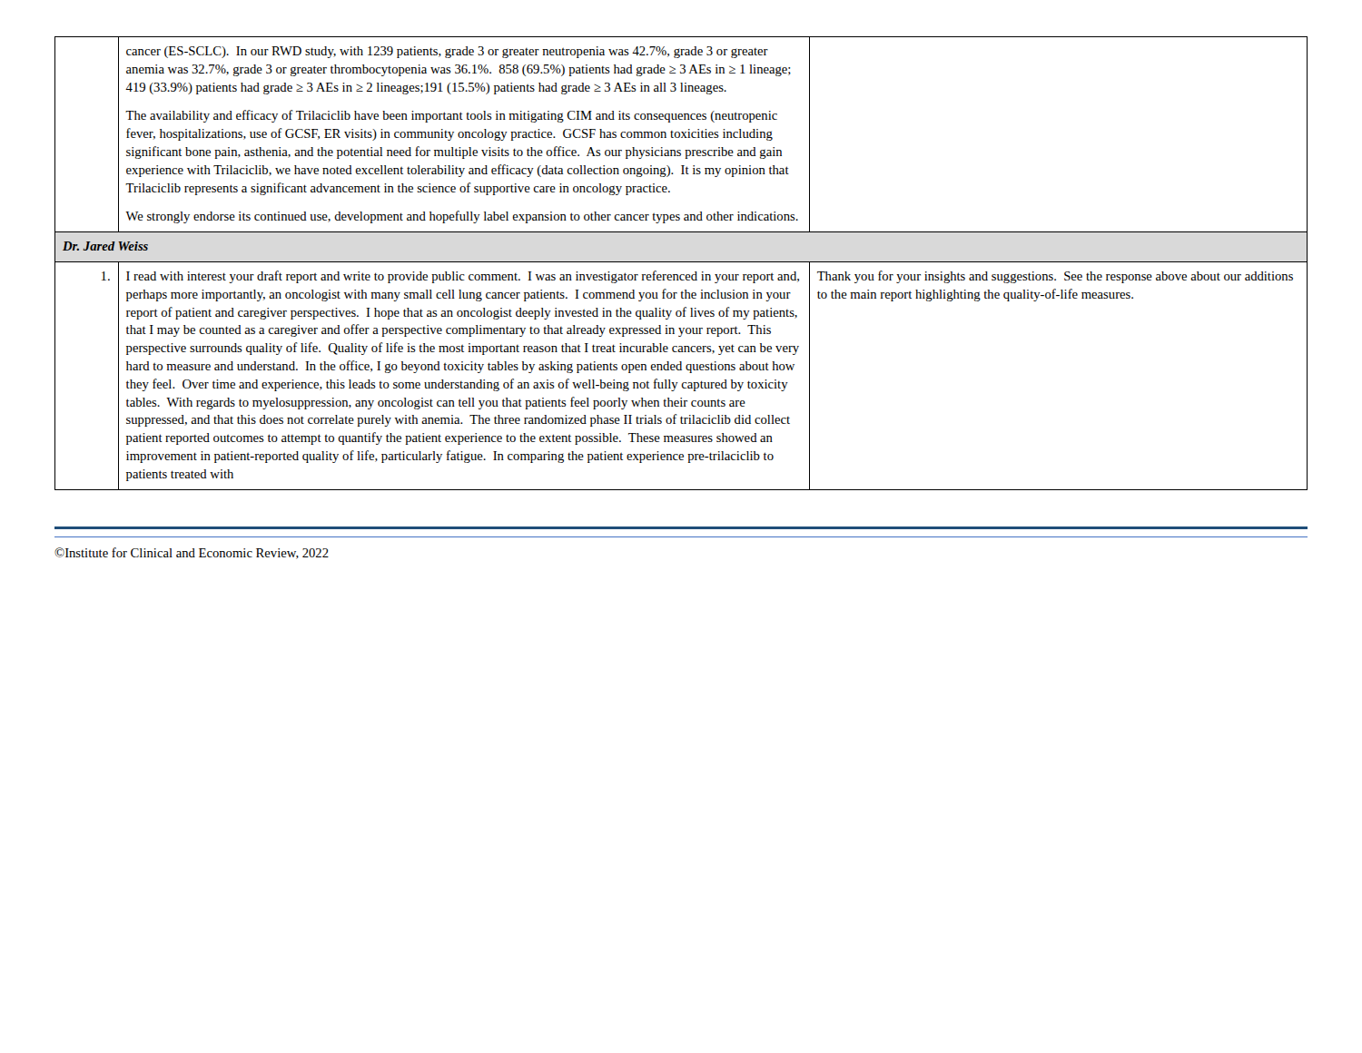| | cancer (ES-SCLC). In our RWD study, with 1239 patients, grade 3 or greater neutropenia was 42.7%, grade 3 or greater anemia was 32.7%, grade 3 or greater thrombocytopenia was 36.1%. 858 (69.5%) patients had grade ≥ 3 AEs in ≥ 1 lineage; 419 (33.9%) patients had grade ≥ 3 AEs in ≥ 2 lineages;191 (15.5%) patients had grade ≥ 3 AEs in all 3 lineages. The availability and efficacy of Trilaciclib have been important tools in mitigating CIM and its consequences (neutropenic fever, hospitalizations, use of GCSF, ER visits) in community oncology practice. GCSF has common toxicities including significant bone pain, asthenia, and the potential need for multiple visits to the office. As our physicians prescribe and gain experience with Trilaciclib, we have noted excellent tolerability and efficacy (data collection ongoing). It is my opinion that Trilaciclib represents a significant advancement in the science of supportive care in oncology practice. We strongly endorse its continued use, development and hopefully label expansion to other cancer types and other indications. | |
| Dr. Jared Weiss |
| 1. | I read with interest your draft report and write to provide public comment. I was an investigator referenced in your report and, perhaps more importantly, an oncologist with many small cell lung cancer patients. I commend you for the inclusion in your report of patient and caregiver perspectives. I hope that as an oncologist deeply invested in the quality of lives of my patients, that I may be counted as a caregiver and offer a perspective complimentary to that already expressed in your report. This perspective surrounds quality of life. Quality of life is the most important reason that I treat incurable cancers, yet can be very hard to measure and understand. In the office, I go beyond toxicity tables by asking patients open ended questions about how they feel. Over time and experience, this leads to some understanding of an axis of well-being not fully captured by toxicity tables. With regards to myelosuppression, any oncologist can tell you that patients feel poorly when their counts are suppressed, and that this does not correlate purely with anemia. The three randomized phase II trials of trilaciclib did collect patient reported outcomes to attempt to quantify the patient experience to the extent possible. These measures showed an improvement in patient-reported quality of life, particularly fatigue. In comparing the patient experience pre-trilaciclib to patients treated with | Thank you for your insights and suggestions. See the response above about our additions to the main report highlighting the quality-of-life measures. |
©Institute for Clinical and Economic Review, 2022